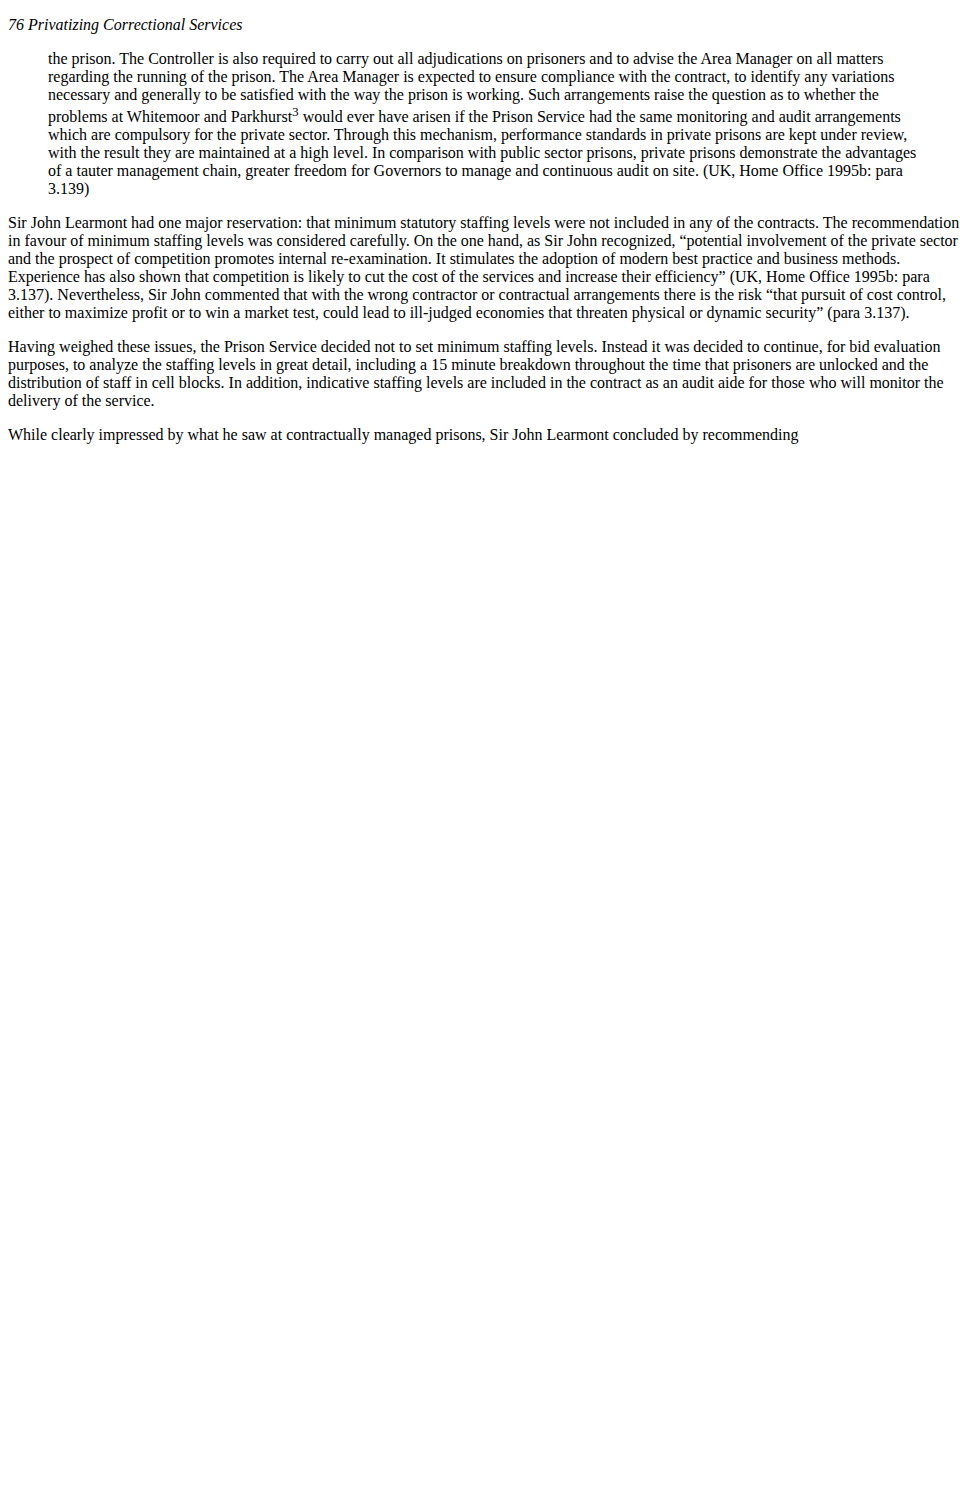76 Privatizing Correctional Services
the prison. The Controller is also required to carry out all adjudications on prisoners and to advise the Area Manager on all matters regarding the running of the prison. The Area Manager is expected to ensure compliance with the contract, to identify any variations necessary and generally to be satisfied with the way the prison is working. Such arrangements raise the question as to whether the problems at Whitemoor and Parkhurst3 would ever have arisen if the Prison Service had the same monitoring and audit arrangements which are compulsory for the private sector. Through this mechanism, performance standards in private prisons are kept under review, with the result they are maintained at a high level. In comparison with public sector prisons, private prisons demonstrate the advantages of a tauter management chain, greater freedom for Governors to manage and continuous audit on site. (UK, Home Office 1995b: para 3.139)
Sir John Learmont had one major reservation: that minimum statutory staffing levels were not included in any of the contracts. The recommendation in favour of minimum staffing levels was considered carefully. On the one hand, as Sir John recognized, “potential involvement of the private sector and the prospect of competition promotes internal re-examination. It stimulates the adoption of modern best practice and business methods. Experience has also shown that competition is likely to cut the cost of the services and increase their efficiency” (UK, Home Office 1995b: para 3.137). Nevertheless, Sir John commented that with the wrong contractor or contractual arrangements there is the risk “that pursuit of cost control, either to maximize profit or to win a market test, could lead to ill-judged economies that threaten physical or dynamic security” (para 3.137).
Having weighed these issues, the Prison Service decided not to set minimum staffing levels. Instead it was decided to continue, for bid evaluation purposes, to analyze the staffing levels in great detail, including a 15 minute breakdown throughout the time that prisoners are unlocked and the distribution of staff in cell blocks. In addition, indicative staffing levels are included in the contract as an audit aide for those who will monitor the delivery of the service.
While clearly impressed by what he saw at contractually managed prisons, Sir John Learmont concluded by recommending